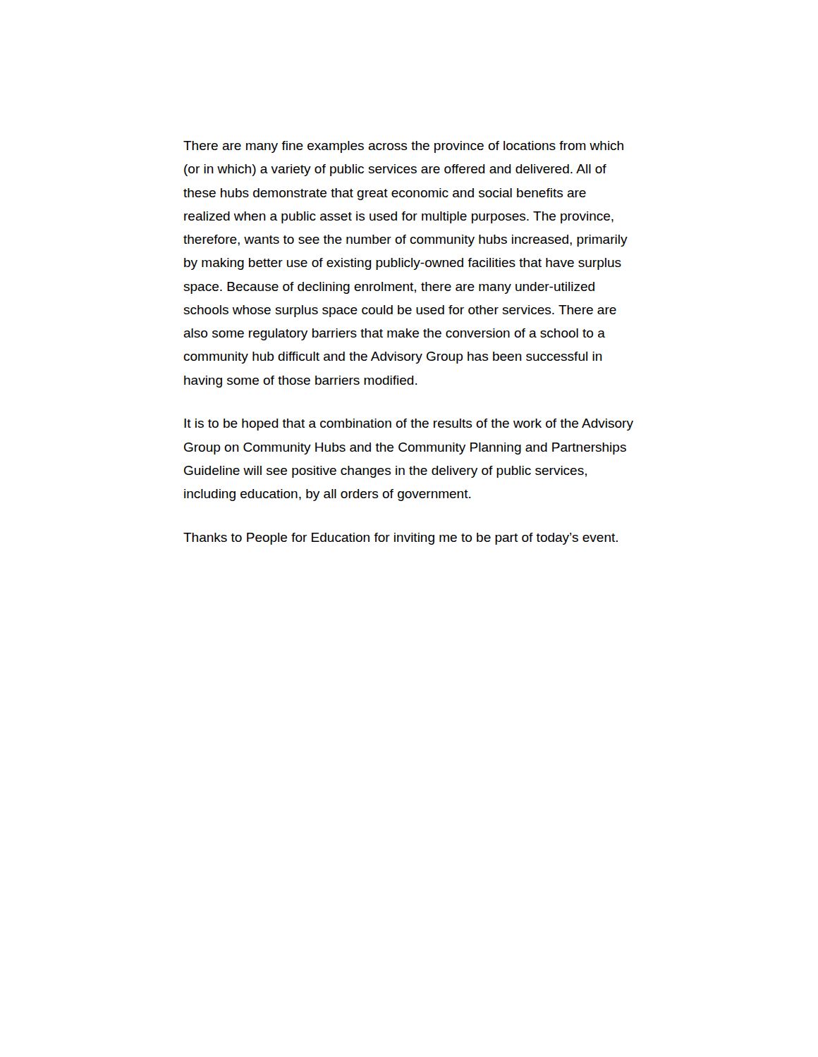There are many fine examples across the province of locations from which (or in which) a variety of public services are offered and delivered. All of these hubs demonstrate that great economic and social benefits are realized when a public asset is used for multiple purposes. The province, therefore, wants to see the number of community hubs increased, primarily by making better use of existing publicly-owned facilities that have surplus space. Because of declining enrolment, there are many under-utilized schools whose surplus space could be used for other services. There are also some regulatory barriers that make the conversion of a school to a community hub difficult and the Advisory Group has been successful in having some of those barriers modified.
It is to be hoped that a combination of the results of the work of the Advisory Group on Community Hubs and the Community Planning and Partnerships Guideline will see positive changes in the delivery of public services, including education, by all orders of government.
Thanks to People for Education for inviting me to be part of today’s event.